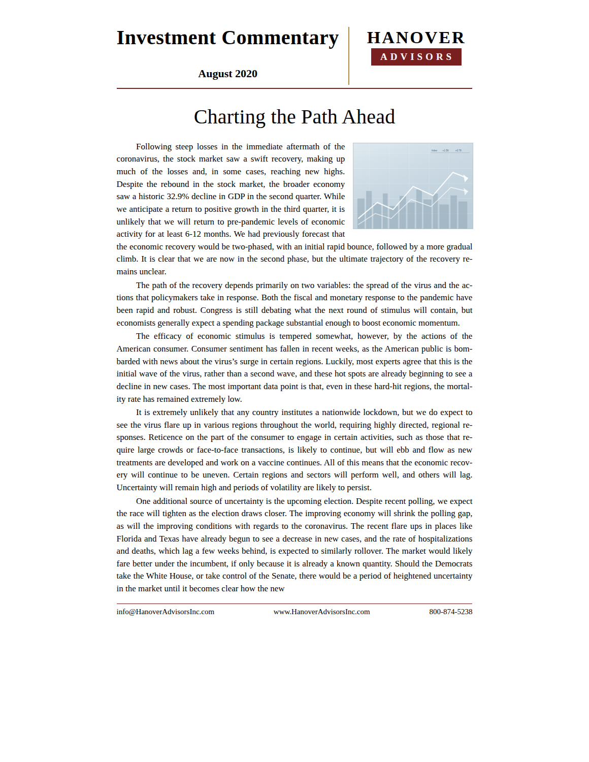Investment Commentary
August 2020
HANOVER
ADVISORS
Charting the Path Ahead
Index +1.56 +0.78
Following steep losses in the immediate aftermath of the coronavirus, the stock market saw a swift recovery, making up much of the losses and, in some cases, reaching new highs. Despite the rebound in the stock market, the broader economy saw a historic 32.9% decline in GDP in the second quarter. While we anticipate a return to positive growth in the third quarter, it is unlikely that we will return to pre-pandemic levels of economic activity for at least 6-12 months. We had previously forecast that the economic recovery would be two-phased, with an initial rapid bounce, followed by a more gradual climb. It is clear that we are now in the second phase, but the ultimate trajectory of the recovery remains unclear.
The path of the recovery depends primarily on two variables: the spread of the virus and the actions that policymakers take in response. Both the fiscal and monetary response to the pandemic have been rapid and robust. Congress is still debating what the next round of stimulus will contain, but economists generally expect a spending package substantial enough to boost economic momentum.
The efficacy of economic stimulus is tempered somewhat, however, by the actions of the American consumer. Consumer sentiment has fallen in recent weeks, as the American public is bombarded with news about the virus’s surge in certain regions. Luckily, most experts agree that this is the initial wave of the virus, rather than a second wave, and these hot spots are already beginning to see a decline in new cases. The most important data point is that, even in these hard-hit regions, the mortality rate has remained extremely low.
It is extremely unlikely that any country institutes a nationwide lockdown, but we do expect to see the virus flare up in various regions throughout the world, requiring highly directed, regional responses. Reticence on the part of the consumer to engage in certain activities, such as those that require large crowds or face-to-face transactions, is likely to continue, but will ebb and flow as new treatments are developed and work on a vaccine continues. All of this means that the economic recovery will continue to be uneven. Certain regions and sectors will perform well, and others will lag. Uncertainty will remain high and periods of volatility are likely to persist.
One additional source of uncertainty is the upcoming election. Despite recent polling, we expect the race will tighten as the election draws closer. The improving economy will shrink the polling gap, as will the improving conditions with regards to the coronavirus. The recent flare ups in places like Florida and Texas have already begun to see a decrease in new cases, and the rate of hospitalizations and deaths, which lag a few weeks behind, is expected to similarly rollover. The market would likely fare better under the incumbent, if only because it is already a known quantity. Should the Democrats take the White House, or take control of the Senate, there would be a period of heightened uncertainty in the market until it becomes clear how the new
info@HanoverAdvisorsInc.com www.HanoverAdvisorsInc.com 800-874-5238